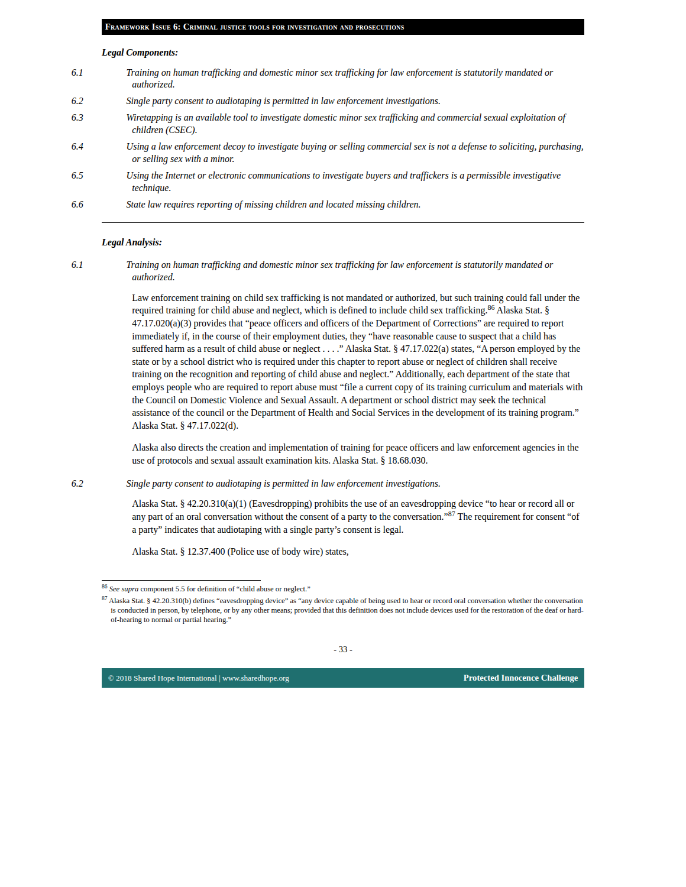Framework Issue 6: Criminal justice tools for investigation and prosecutions
Legal Components:
6.1 Training on human trafficking and domestic minor sex trafficking for law enforcement is statutorily mandated or authorized.
6.2 Single party consent to audiotaping is permitted in law enforcement investigations.
6.3 Wiretapping is an available tool to investigate domestic minor sex trafficking and commercial sexual exploitation of children (CSEC).
6.4 Using a law enforcement decoy to investigate buying or selling commercial sex is not a defense to soliciting, purchasing, or selling sex with a minor.
6.5 Using the Internet or electronic communications to investigate buyers and traffickers is a permissible investigative technique.
6.6 State law requires reporting of missing children and located missing children.
Legal Analysis:
6.1 Training on human trafficking and domestic minor sex trafficking for law enforcement is statutorily mandated or authorized.
Law enforcement training on child sex trafficking is not mandated or authorized, but such training could fall under the required training for child abuse and neglect, which is defined to include child sex trafficking.86 Alaska Stat. § 47.17.020(a)(3) provides that “peace officers and officers of the Department of Corrections” are required to report immediately if, in the course of their employment duties, they “have reasonable cause to suspect that a child has suffered harm as a result of child abuse or neglect . . . .” Alaska Stat. § 47.17.022(a) states, “A person employed by the state or by a school district who is required under this chapter to report abuse or neglect of children shall receive training on the recognition and reporting of child abuse and neglect.” Additionally, each department of the state that employs people who are required to report abuse must “file a current copy of its training curriculum and materials with the Council on Domestic Violence and Sexual Assault. A department or school district may seek the technical assistance of the council or the Department of Health and Social Services in the development of its training program.” Alaska Stat. § 47.17.022(d).
Alaska also directs the creation and implementation of training for peace officers and law enforcement agencies in the use of protocols and sexual assault examination kits. Alaska Stat. § 18.68.030.
6.2 Single party consent to audiotaping is permitted in law enforcement investigations.
Alaska Stat. § 42.20.310(a)(1) (Eavesdropping) prohibits the use of an eavesdropping device “to hear or record all or any part of an oral conversation without the consent of a party to the conversation.”87 The requirement for consent “of a party” indicates that audiotaping with a single party’s consent is legal.
Alaska Stat. § 12.37.400 (Police use of body wire) states,
86 See supra component 5.5 for definition of “child abuse or neglect.”
87 Alaska Stat. § 42.20.310(b) defines “eavesdropping device” as “any device capable of being used to hear or record oral conversation whether the conversation is conducted in person, by telephone, or by any other means; provided that this definition does not include devices used for the restoration of the deaf or hard-of-hearing to normal or partial hearing.”
- 33 -
© 2018 Shared Hope International | www.sharedhope.org Protected Innocence Challenge